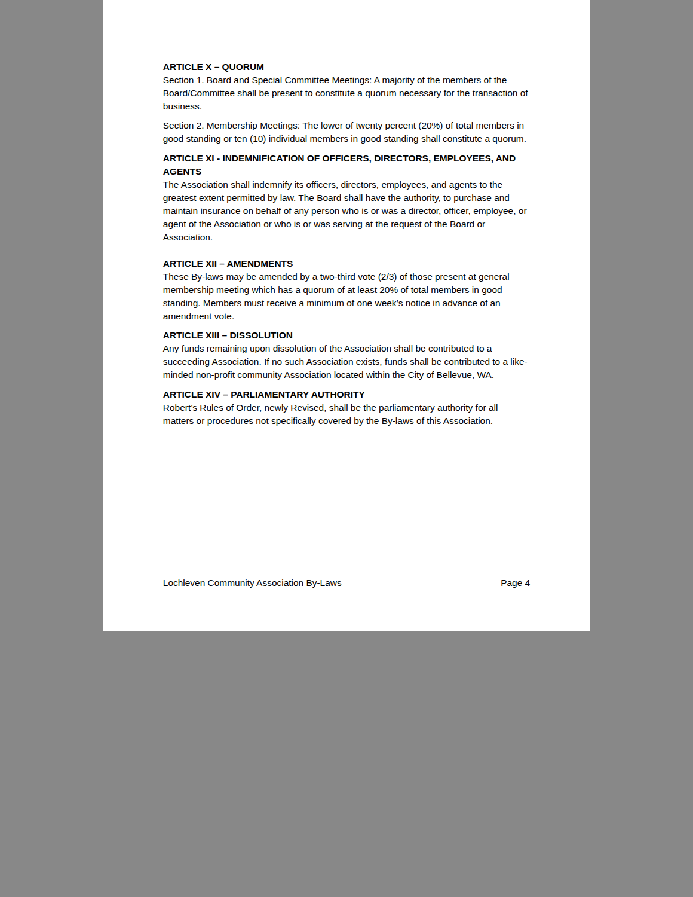ARTICLE X – QUORUM
Section 1. Board and Special Committee Meetings: A majority of the members of the Board/Committee shall be present to constitute a quorum necessary for the transaction of business.
Section 2. Membership Meetings: The lower of twenty percent (20%) of total members in good standing or ten (10) individual members in good standing shall constitute a quorum.
ARTICLE XI - INDEMNIFICATION OF OFFICERS, DIRECTORS, EMPLOYEES, AND AGENTS
The Association shall indemnify its officers, directors, employees, and agents to the greatest extent permitted by law. The Board shall have the authority, to purchase and maintain insurance on behalf of any person who is or was a director, officer, employee, or agent of the Association or who is or was serving at the request of the Board or Association.
ARTICLE XII – AMENDMENTS
These By-laws may be amended by a two-third vote (2/3) of those present at general membership meeting which has a quorum of at least 20% of total members in good standing. Members must receive a minimum of one week’s notice in advance of an amendment vote.
ARTICLE XIII – DISSOLUTION
Any funds remaining upon dissolution of the Association shall be contributed to a succeeding Association. If no such Association exists, funds shall be contributed to a like-minded non-profit community Association located within the City of Bellevue, WA.
ARTICLE XIV – PARLIAMENTARY AUTHORITY
Robert’s Rules of Order, newly Revised, shall be the parliamentary authority for all matters or procedures not specifically covered by the By-laws of this Association.
Lochleven Community Association By-Laws Page 4